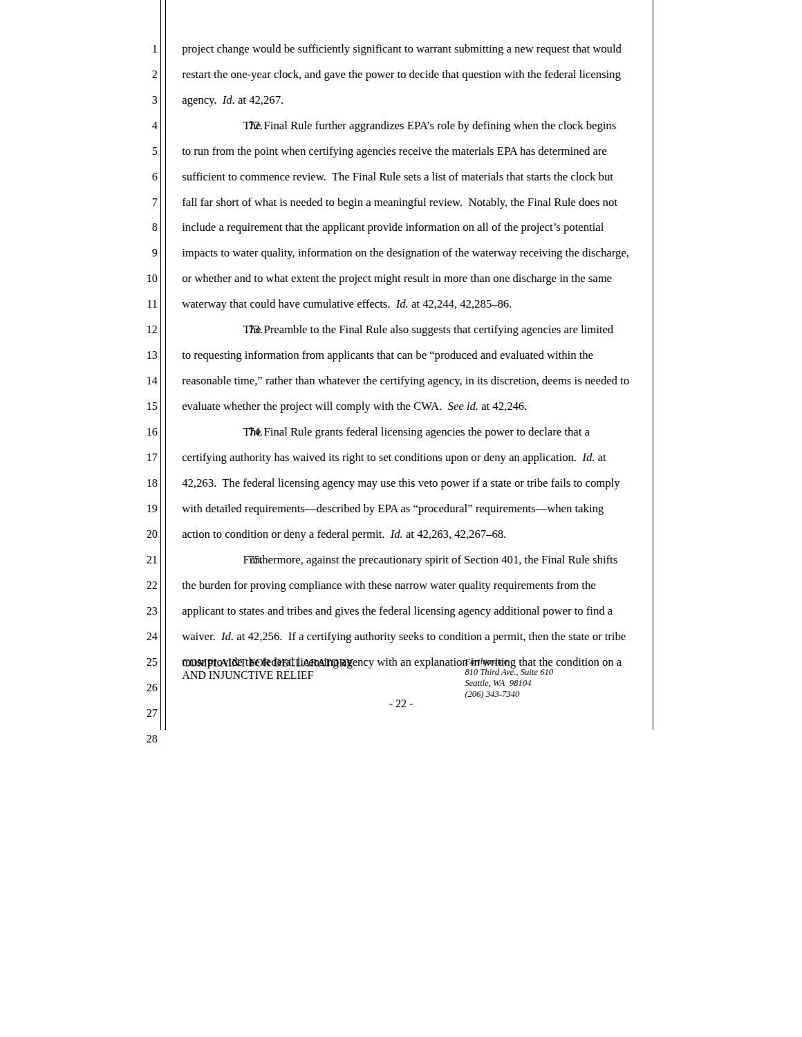1
2
3
4
5
6
7
8
9
10
11
12
13
14
15
16
17
18
19
20
21
22
23
24
25
26
27
28
project change would be sufficiently significant to warrant submitting a new request that would
restart the one-year clock, and gave the power to decide that question with the federal licensing
agency. Id. at 42,267.
72. The Final Rule further aggrandizes EPA’s role by defining when the clock begins
to run from the point when certifying agencies receive the materials EPA has determined are
sufficient to commence review. The Final Rule sets a list of materials that starts the clock but
fall far short of what is needed to begin a meaningful review. Notably, the Final Rule does not
include a requirement that the applicant provide information on all of the project’s potential
impacts to water quality, information on the designation of the waterway receiving the discharge,
or whether and to what extent the project might result in more than one discharge in the same
waterway that could have cumulative effects. Id. at 42,244, 42,285–86.
73. The Preamble to the Final Rule also suggests that certifying agencies are limited
to requesting information from applicants that can be “produced and evaluated within the
reasonable time,” rather than whatever the certifying agency, in its discretion, deems is needed to
evaluate whether the project will comply with the CWA. See id. at 42,246.
74. The Final Rule grants federal licensing agencies the power to declare that a
certifying authority has waived its right to set conditions upon or deny an application. Id. at
42,263. The federal licensing agency may use this veto power if a state or tribe fails to comply
with detailed requirements—described by EPA as “procedural” requirements—when taking
action to condition or deny a federal permit. Id. at 42,263, 42,267–68.
75. Furthermore, against the precautionary spirit of Section 401, the Final Rule shifts
the burden for proving compliance with these narrow water quality requirements from the
applicant to states and tribes and gives the federal licensing agency additional power to find a
waiver. Id. at 42,256. If a certifying authority seeks to condition a permit, then the state or tribe
must provide the federal licensing agency with an explanation in writing that the condition on a
Complaint for Declaratory
and Injunctive Relief
Earthjustice
810 Third Ave., Suite 610
Seattle, WA 98104
(206) 343-7340
- 22 -